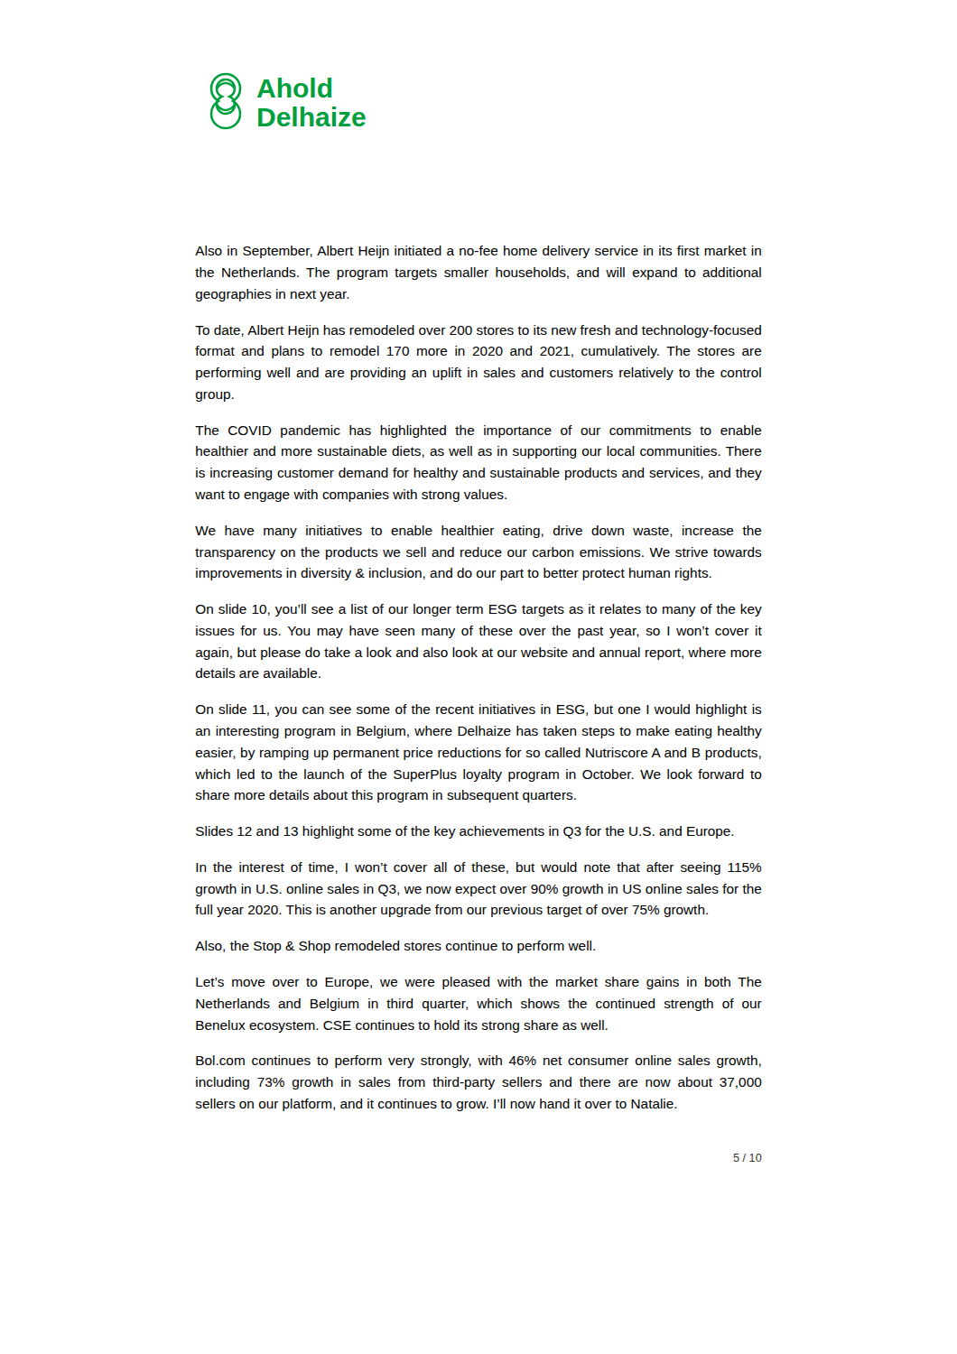Ahold Delhaize
Also in September, Albert Heijn initiated a no-fee home delivery service in its first market in the Netherlands. The program targets smaller households, and will expand to additional geographies in next year.
To date, Albert Heijn has remodeled over 200 stores to its new fresh and technology-focused format and plans to remodel 170 more in 2020 and 2021, cumulatively. The stores are performing well and are providing an uplift in sales and customers relatively to the control group.
The COVID pandemic has highlighted the importance of our commitments to enable healthier and more sustainable diets, as well as in supporting our local communities. There is increasing customer demand for healthy and sustainable products and services, and they want to engage with companies with strong values.
We have many initiatives to enable healthier eating, drive down waste, increase the transparency on the products we sell and reduce our carbon emissions. We strive towards improvements in diversity & inclusion, and do our part to better protect human rights.
On slide 10, you’ll see a list of our longer term ESG targets as it relates to many of the key issues for us. You may have seen many of these over the past year, so I won’t cover it again, but please do take a look and also look at our website and annual report, where more details are available.
On slide 11, you can see some of the recent initiatives in ESG, but one I would highlight is an interesting program in Belgium, where Delhaize has taken steps to make eating healthy easier, by ramping up permanent price reductions for so called Nutriscore A and B products, which led to the launch of the SuperPlus loyalty program in October. We look forward to share more details about this program in subsequent quarters.
Slides 12 and 13 highlight some of the key achievements in Q3 for the U.S. and Europe.
In the interest of time, I won’t cover all of these, but would note that after seeing 115% growth in U.S. online sales in Q3, we now expect over 90% growth in US online sales for the full year 2020. This is another upgrade from our previous target of over 75% growth.
Also, the Stop & Shop remodeled stores continue to perform well.
Let’s move over to Europe, we were pleased with the market share gains in both The Netherlands and Belgium in third quarter, which shows the continued strength of our Benelux ecosystem. CSE continues to hold its strong share as well.
Bol.com continues to perform very strongly, with 46% net consumer online sales growth, including 73% growth in sales from third-party sellers and there are now about 37,000 sellers on our platform, and it continues to grow. I’ll now hand it over to Natalie.
5 / 10